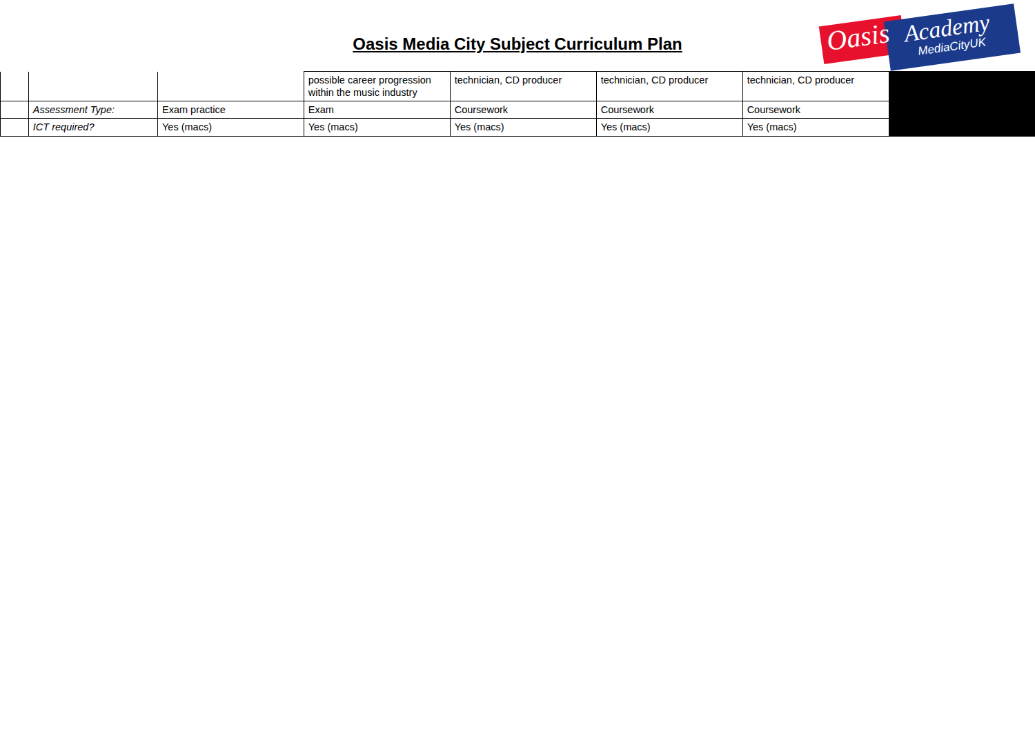Oasis
Academy
MediaCityUK
Oasis Media City Subject Curriculum Plan
| | | | possible career progression within the music industry | technician, CD producer | technician, CD producer | technician, CD producer | |
| | Assessment Type: | Exam practice | Exam | Coursework | Coursework | Coursework | |
| | ICT required? | Yes (macs) | Yes (macs) | Yes (macs) | Yes (macs) | Yes (macs) | |